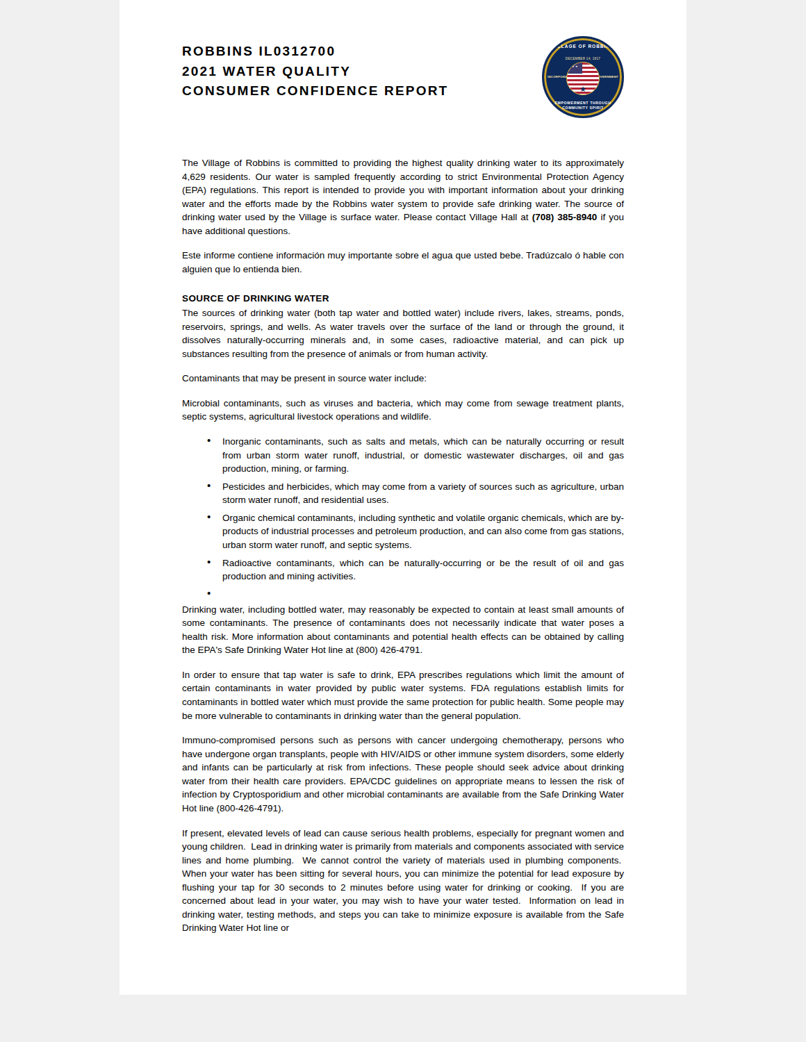Robbins IL0312700
2021 Water Quality
Consumer Confidence Report
VILLAGE OF ROBBINS
DECEMBER 14, 1917
INCORPORATED
GOVERNMENT
★
EMPOWERMENT THROUGH COMMUNITY SPIRIT
The Village of Robbins is committed to providing the highest quality drinking water to its approximately 4,629 residents. Our water is sampled frequently according to strict Environmental Protection Agency (EPA) regulations. This report is intended to provide you with important information about your drinking water and the efforts made by the Robbins water system to provide safe drinking water. The source of drinking water used by the Village is surface water. Please contact Village Hall at (708) 385-8940 if you have additional questions.
Este informe contiene información muy importante sobre el agua que usted bebe. Tradúzcalo ó hable con alguien que lo entienda bien.
Source of Drinking Water
The sources of drinking water (both tap water and bottled water) include rivers, lakes, streams, ponds, reservoirs, springs, and wells. As water travels over the surface of the land or through the ground, it dissolves naturally-occurring minerals and, in some cases, radioactive material, and can pick up substances resulting from the presence of animals or from human activity.
Contaminants that may be present in source water include:
Microbial contaminants, such as viruses and bacteria, which may come from sewage treatment plants, septic systems, agricultural livestock operations and wildlife.
Inorganic contaminants, such as salts and metals, which can be naturally occurring or result from urban storm water runoff, industrial, or domestic wastewater discharges, oil and gas production, mining, or farming.
Pesticides and herbicides, which may come from a variety of sources such as agriculture, urban storm water runoff, and residential uses.
Organic chemical contaminants, including synthetic and volatile organic chemicals, which are by-products of industrial processes and petroleum production, and can also come from gas stations, urban storm water runoff, and septic systems.
Radioactive contaminants, which can be naturally-occurring or be the result of oil and gas production and mining activities.
Drinking water, including bottled water, may reasonably be expected to contain at least small amounts of some contaminants. The presence of contaminants does not necessarily indicate that water poses a health risk. More information about contaminants and potential health effects can be obtained by calling the EPA's Safe Drinking Water Hot line at (800) 426-4791.
In order to ensure that tap water is safe to drink, EPA prescribes regulations which limit the amount of certain contaminants in water provided by public water systems. FDA regulations establish limits for contaminants in bottled water which must provide the same protection for public health. Some people may be more vulnerable to contaminants in drinking water than the general population.
Immuno-compromised persons such as persons with cancer undergoing chemotherapy, persons who have undergone organ transplants, people with HIV/AIDS or other immune system disorders, some elderly and infants can be particularly at risk from infections. These people should seek advice about drinking water from their health care providers. EPA/CDC guidelines on appropriate means to lessen the risk of infection by Cryptosporidium and other microbial contaminants are available from the Safe Drinking Water Hot line (800-426-4791).
If present, elevated levels of lead can cause serious health problems, especially for pregnant women and young children. Lead in drinking water is primarily from materials and components associated with service lines and home plumbing. We cannot control the variety of materials used in plumbing components. When your water has been sitting for several hours, you can minimize the potential for lead exposure by flushing your tap for 30 seconds to 2 minutes before using water for drinking or cooking. If you are concerned about lead in your water, you may wish to have your water tested. Information on lead in drinking water, testing methods, and steps you can take to minimize exposure is available from the Safe Drinking Water Hot line or